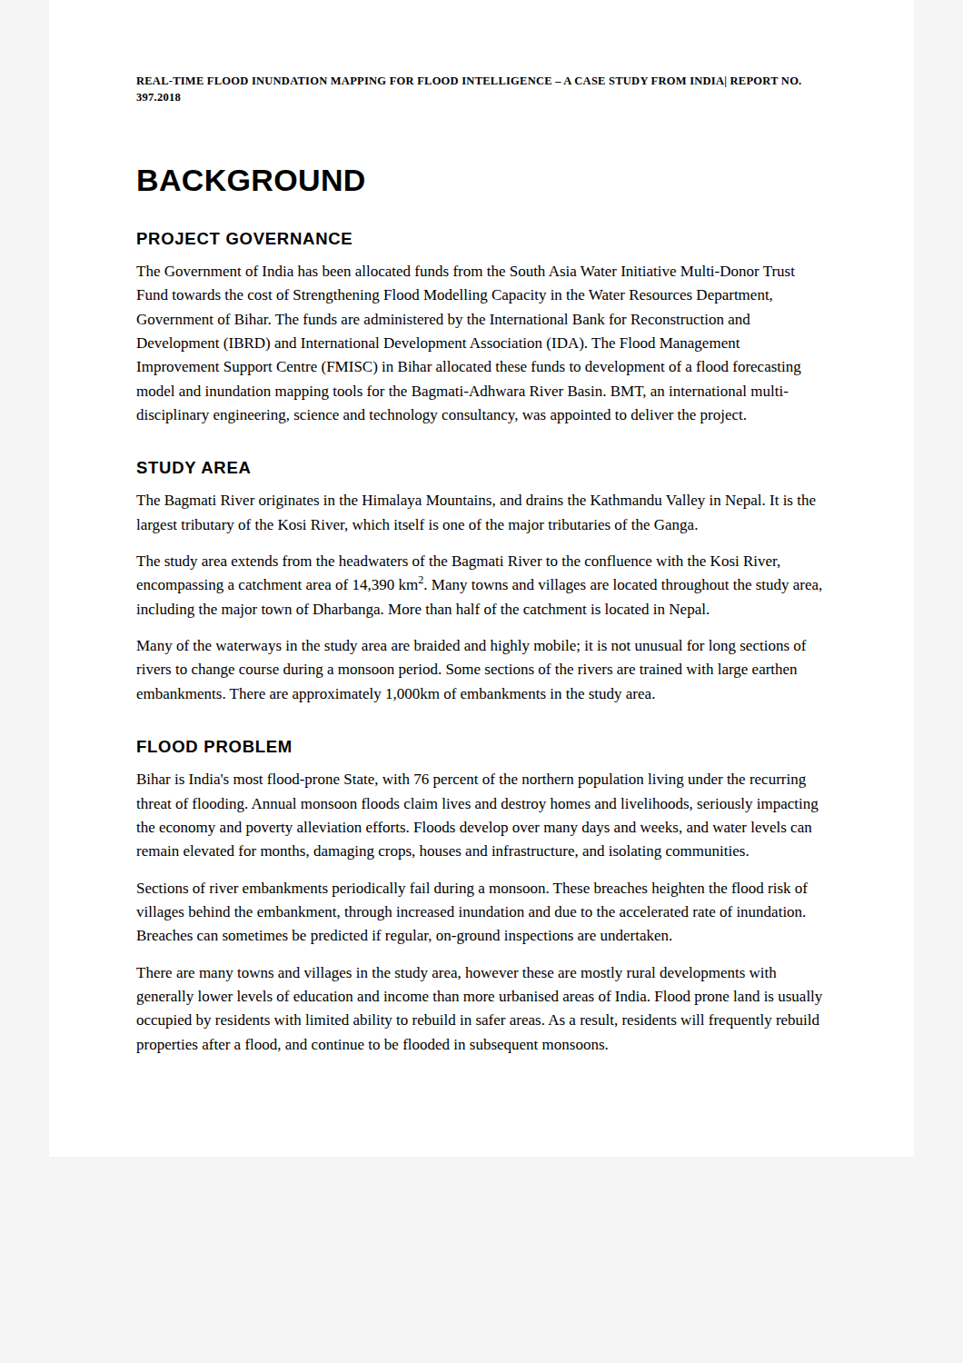Real-time flood inundation mapping for flood intelligence – a case study from India| Report no. 397.2018
BACKGROUND
PROJECT GOVERNANCE
The Government of India has been allocated funds from the South Asia Water Initiative Multi-Donor Trust Fund towards the cost of Strengthening Flood Modelling Capacity in the Water Resources Department, Government of Bihar. The funds are administered by the International Bank for Reconstruction and Development (IBRD) and International Development Association (IDA). The Flood Management Improvement Support Centre (FMISC) in Bihar allocated these funds to development of a flood forecasting model and inundation mapping tools for the Bagmati-Adhwara River Basin. BMT, an international multi-disciplinary engineering, science and technology consultancy, was appointed to deliver the project.
STUDY AREA
The Bagmati River originates in the Himalaya Mountains, and drains the Kathmandu Valley in Nepal. It is the largest tributary of the Kosi River, which itself is one of the major tributaries of the Ganga.
The study area extends from the headwaters of the Bagmati River to the confluence with the Kosi River, encompassing a catchment area of 14,390 km2. Many towns and villages are located throughout the study area, including the major town of Dharbanga. More than half of the catchment is located in Nepal.
Many of the waterways in the study area are braided and highly mobile; it is not unusual for long sections of rivers to change course during a monsoon period. Some sections of the rivers are trained with large earthen embankments. There are approximately 1,000km of embankments in the study area.
FLOOD PROBLEM
Bihar is India's most flood-prone State, with 76 percent of the northern population living under the recurring threat of flooding. Annual monsoon floods claim lives and destroy homes and livelihoods, seriously impacting the economy and poverty alleviation efforts. Floods develop over many days and weeks, and water levels can remain elevated for months, damaging crops, houses and infrastructure, and isolating communities.
Sections of river embankments periodically fail during a monsoon. These breaches heighten the flood risk of villages behind the embankment, through increased inundation and due to the accelerated rate of inundation. Breaches can sometimes be predicted if regular, on-ground inspections are undertaken.
There are many towns and villages in the study area, however these are mostly rural developments with generally lower levels of education and income than more urbanised areas of India. Flood prone land is usually occupied by residents with limited ability to rebuild in safer areas. As a result, residents will frequently rebuild properties after a flood, and continue to be flooded in subsequent monsoons.